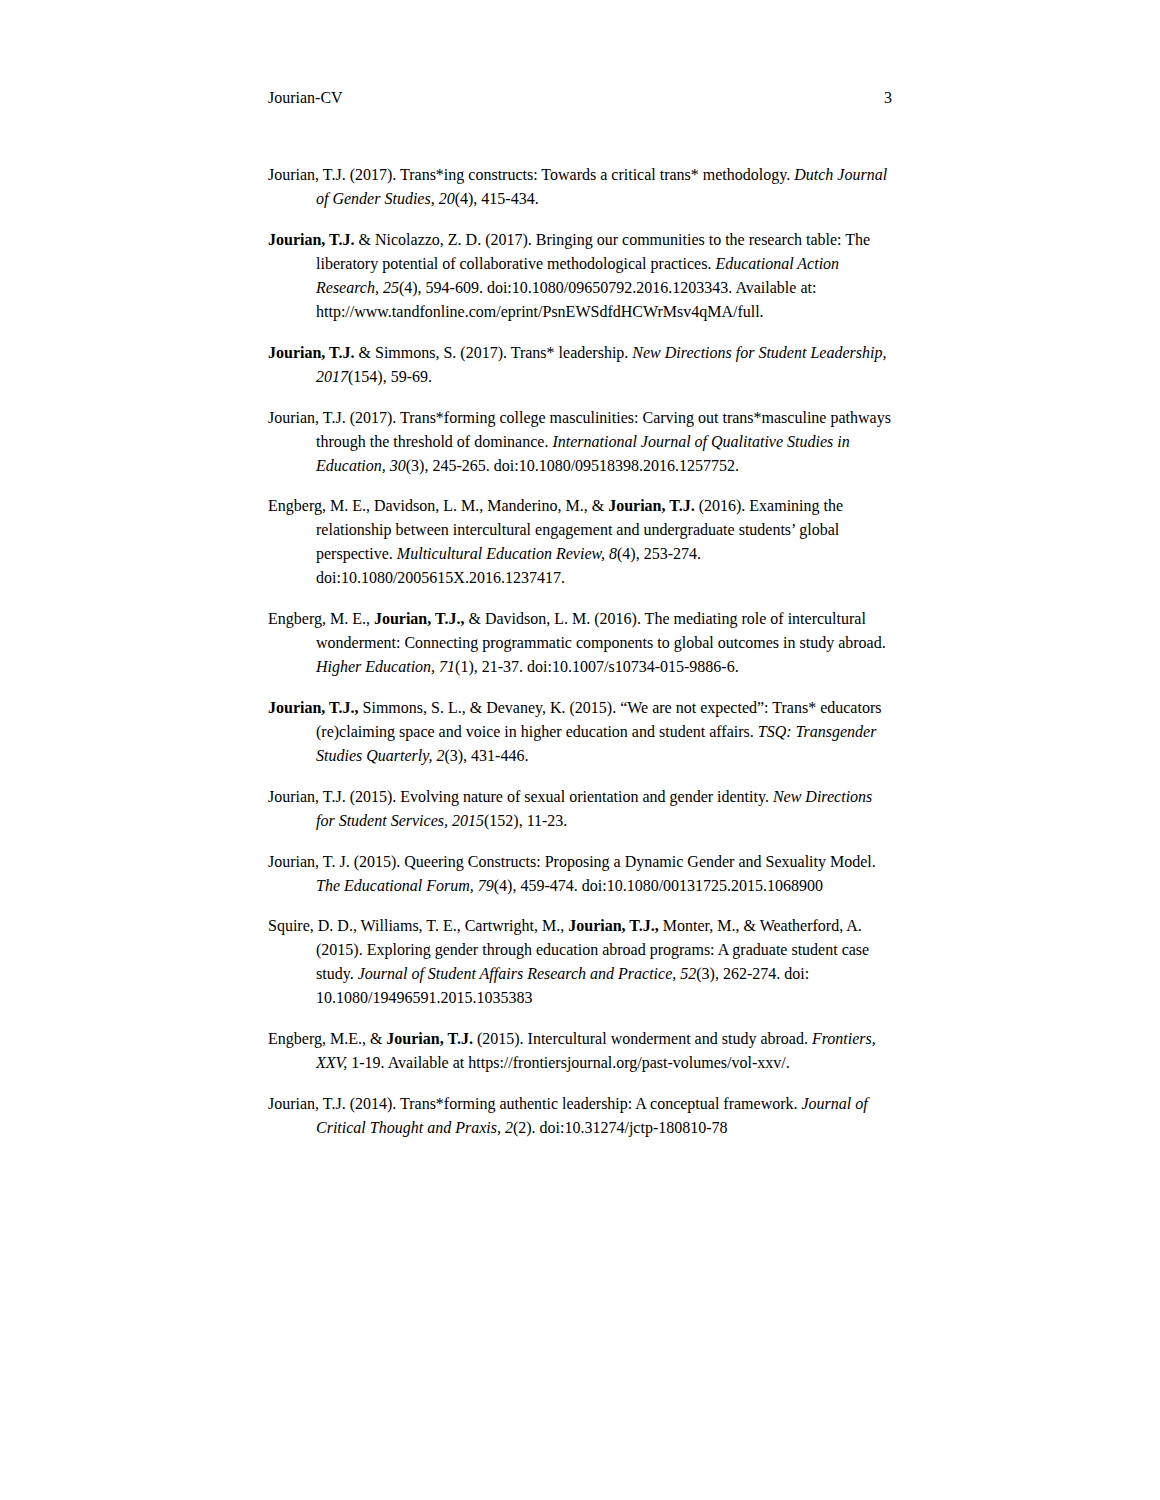Jourian-CV 3
Jourian, T.J. (2017). Trans*ing constructs: Towards a critical trans* methodology. Dutch Journal of Gender Studies, 20(4), 415-434.
Jourian, T.J. & Nicolazzo, Z. D. (2017). Bringing our communities to the research table: The liberatory potential of collaborative methodological practices. Educational Action Research, 25(4), 594-609. doi:10.1080/09650792.2016.1203343. Available at: http://www.tandfonline.com/eprint/PsnEWSdfdHCWrMsv4qMA/full.
Jourian, T.J. & Simmons, S. (2017). Trans* leadership. New Directions for Student Leadership, 2017(154), 59-69.
Jourian, T.J. (2017). Trans*forming college masculinities: Carving out trans*masculine pathways through the threshold of dominance. International Journal of Qualitative Studies in Education, 30(3), 245-265. doi:10.1080/09518398.2016.1257752.
Engberg, M. E., Davidson, L. M., Manderino, M., & Jourian, T.J. (2016). Examining the relationship between intercultural engagement and undergraduate students’ global perspective. Multicultural Education Review, 8(4), 253-274. doi:10.1080/2005615X.2016.1237417.
Engberg, M. E., Jourian, T.J., & Davidson, L. M. (2016). The mediating role of intercultural wonderment: Connecting programmatic components to global outcomes in study abroad. Higher Education, 71(1), 21-37. doi:10.1007/s10734-015-9886-6.
Jourian, T.J., Simmons, S. L., & Devaney, K. (2015). “We are not expected”: Trans* educators (re)claiming space and voice in higher education and student affairs. TSQ: Transgender Studies Quarterly, 2(3), 431-446.
Jourian, T.J. (2015). Evolving nature of sexual orientation and gender identity. New Directions for Student Services, 2015(152), 11-23.
Jourian, T. J. (2015). Queering Constructs: Proposing a Dynamic Gender and Sexuality Model. The Educational Forum, 79(4), 459-474. doi:10.1080/00131725.2015.1068900
Squire, D. D., Williams, T. E., Cartwright, M., Jourian, T.J., Monter, M., & Weatherford, A. (2015). Exploring gender through education abroad programs: A graduate student case study. Journal of Student Affairs Research and Practice, 52(3), 262-274. doi: 10.1080/19496591.2015.1035383
Engberg, M.E., & Jourian, T.J. (2015). Intercultural wonderment and study abroad. Frontiers, XXV, 1-19. Available at https://frontiersjournal.org/past-volumes/vol-xxv/.
Jourian, T.J. (2014). Trans*forming authentic leadership: A conceptual framework. Journal of Critical Thought and Praxis, 2(2). doi:10.31274/jctp-180810-78